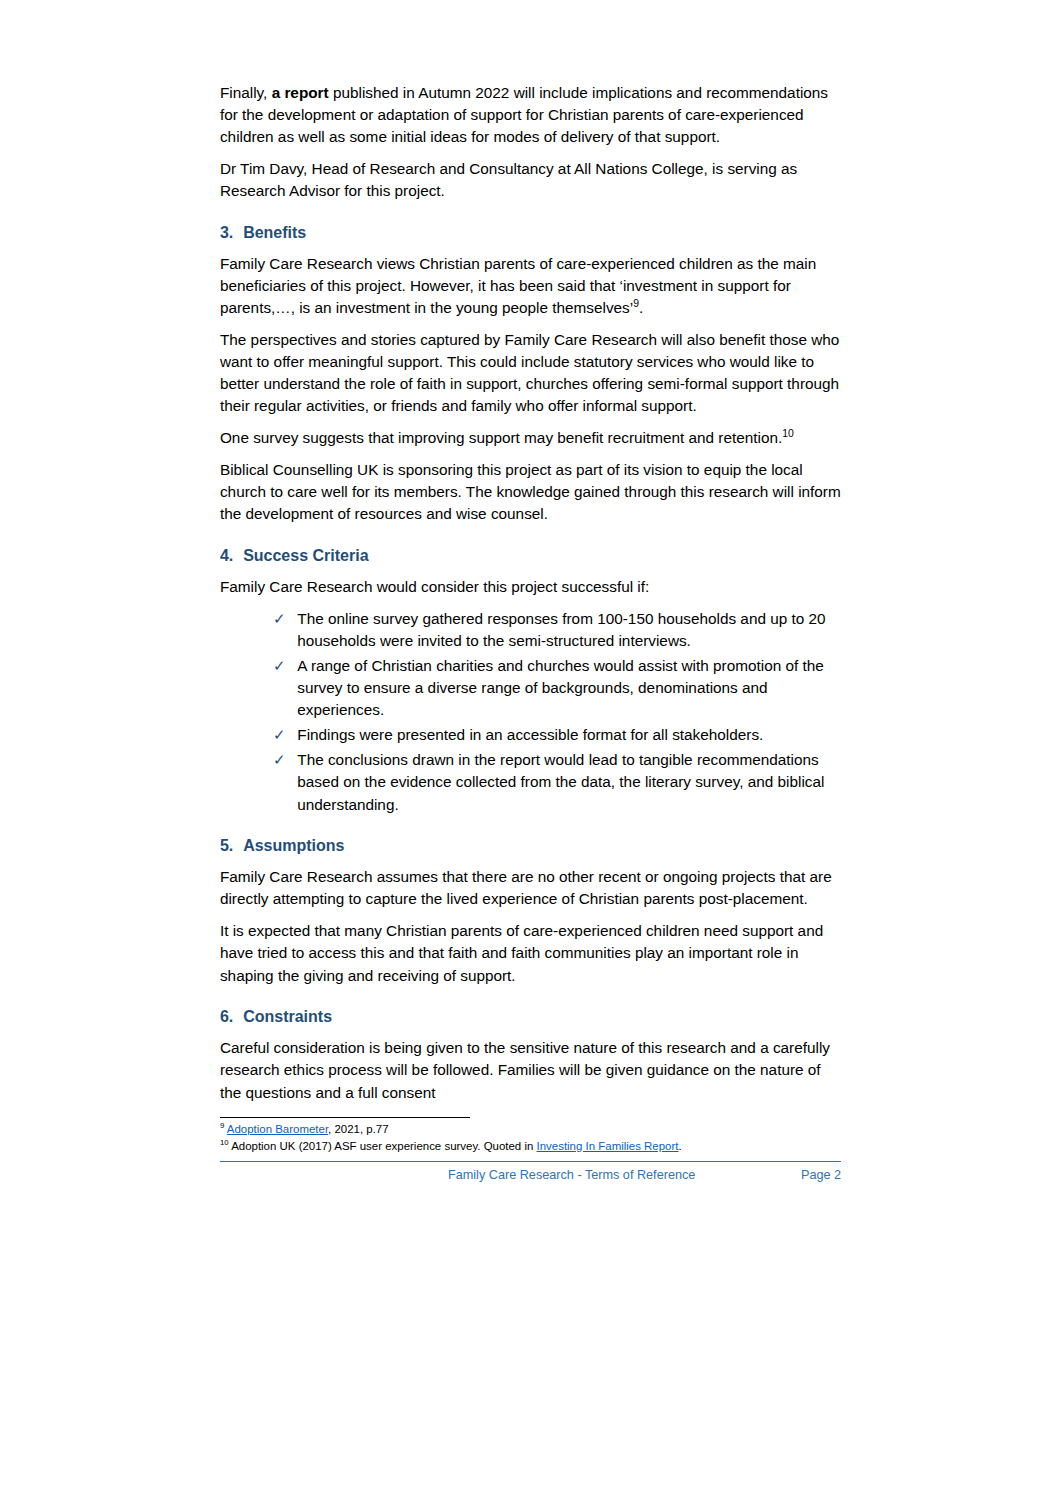Finally, a report published in Autumn 2022 will include implications and recommendations for the development or adaptation of support for Christian parents of care-experienced children as well as some initial ideas for modes of delivery of that support.
Dr Tim Davy, Head of Research and Consultancy at All Nations College, is serving as Research Advisor for this project.
3. Benefits
Family Care Research views Christian parents of care-experienced children as the main beneficiaries of this project. However, it has been said that ‘investment in support for parents,…, is an investment in the young people themselves’9.
The perspectives and stories captured by Family Care Research will also benefit those who want to offer meaningful support. This could include statutory services who would like to better understand the role of faith in support, churches offering semi-formal support through their regular activities, or friends and family who offer informal support.
One survey suggests that improving support may benefit recruitment and retention.10
Biblical Counselling UK is sponsoring this project as part of its vision to equip the local church to care well for its members. The knowledge gained through this research will inform the development of resources and wise counsel.
4. Success Criteria
Family Care Research would consider this project successful if:
The online survey gathered responses from 100-150 households and up to 20 households were invited to the semi-structured interviews.
A range of Christian charities and churches would assist with promotion of the survey to ensure a diverse range of backgrounds, denominations and experiences.
Findings were presented in an accessible format for all stakeholders.
The conclusions drawn in the report would lead to tangible recommendations based on the evidence collected from the data, the literary survey, and biblical understanding.
5. Assumptions
Family Care Research assumes that there are no other recent or ongoing projects that are directly attempting to capture the lived experience of Christian parents post-placement.
It is expected that many Christian parents of care-experienced children need support and have tried to access this and that faith and faith communities play an important role in shaping the giving and receiving of support.
6. Constraints
Careful consideration is being given to the sensitive nature of this research and a carefully research ethics process will be followed. Families will be given guidance on the nature of the questions and a full consent
9 Adoption Barometer, 2021, p.77
10 Adoption UK (2017) ASF user experience survey. Quoted in Investing In Families Report.
Family Care Research - Terms of Reference Page 2